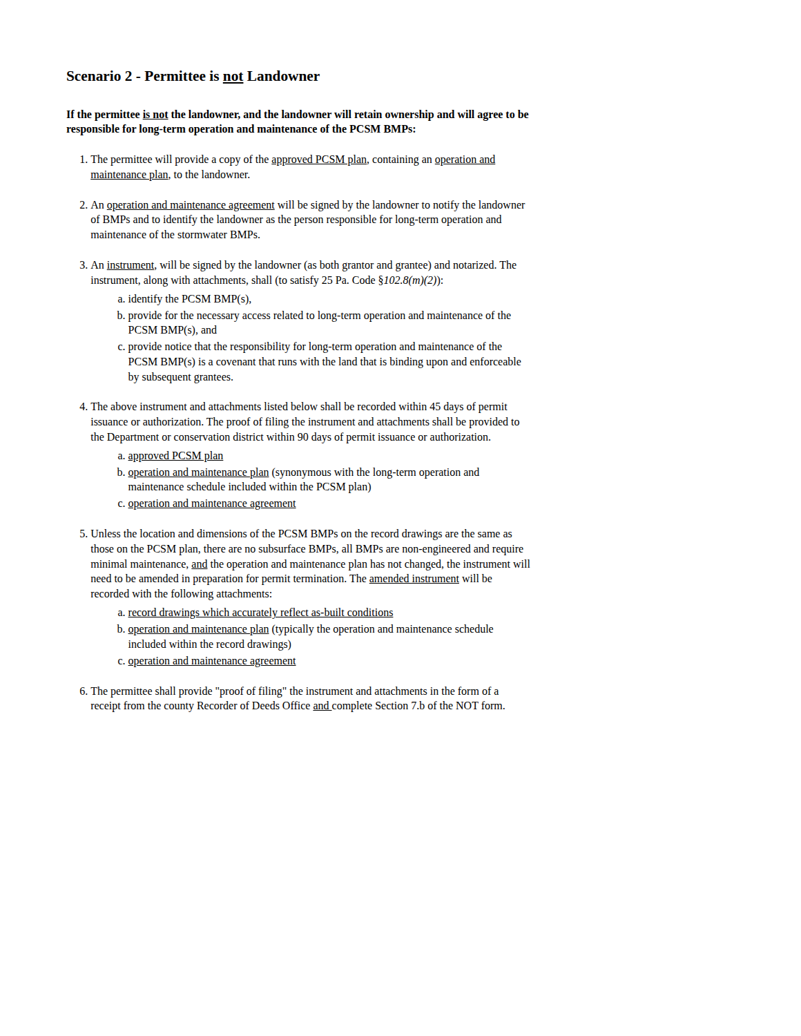Scenario 2 - Permittee is not Landowner
If the permittee is not the landowner, and the landowner will retain ownership and will agree to be responsible for long-term operation and maintenance of the PCSM BMPs:
The permittee will provide a copy of the approved PCSM plan, containing an operation and maintenance plan, to the landowner.
An operation and maintenance agreement will be signed by the landowner to notify the landowner of BMPs and to identify the landowner as the person responsible for long-term operation and maintenance of the stormwater BMPs.
An instrument, will be signed by the landowner (as both grantor and grantee) and notarized. The instrument, along with attachments, shall (to satisfy 25 Pa. Code §102.8(m)(2)):
identify the PCSM BMP(s),
provide for the necessary access related to long-term operation and maintenance of the PCSM BMP(s), and
provide notice that the responsibility for long-term operation and maintenance of the PCSM BMP(s) is a covenant that runs with the land that is binding upon and enforceable by subsequent grantees.
The above instrument and attachments listed below shall be recorded within 45 days of permit issuance or authorization. The proof of filing the instrument and attachments shall be provided to the Department or conservation district within 90 days of permit issuance or authorization.
approved PCSM plan
operation and maintenance plan (synonymous with the long-term operation and maintenance schedule included within the PCSM plan)
operation and maintenance agreement
Unless the location and dimensions of the PCSM BMPs on the record drawings are the same as those on the PCSM plan, there are no subsurface BMPs, all BMPs are non-engineered and require minimal maintenance, and the operation and maintenance plan has not changed, the instrument will need to be amended in preparation for permit termination. The amended instrument will be recorded with the following attachments:
record drawings which accurately reflect as-built conditions
operation and maintenance plan (typically the operation and maintenance schedule included within the record drawings)
operation and maintenance agreement
The permittee shall provide "proof of filing" the instrument and attachments in the form of a receipt from the county Recorder of Deeds Office and complete Section 7.b of the NOT form.